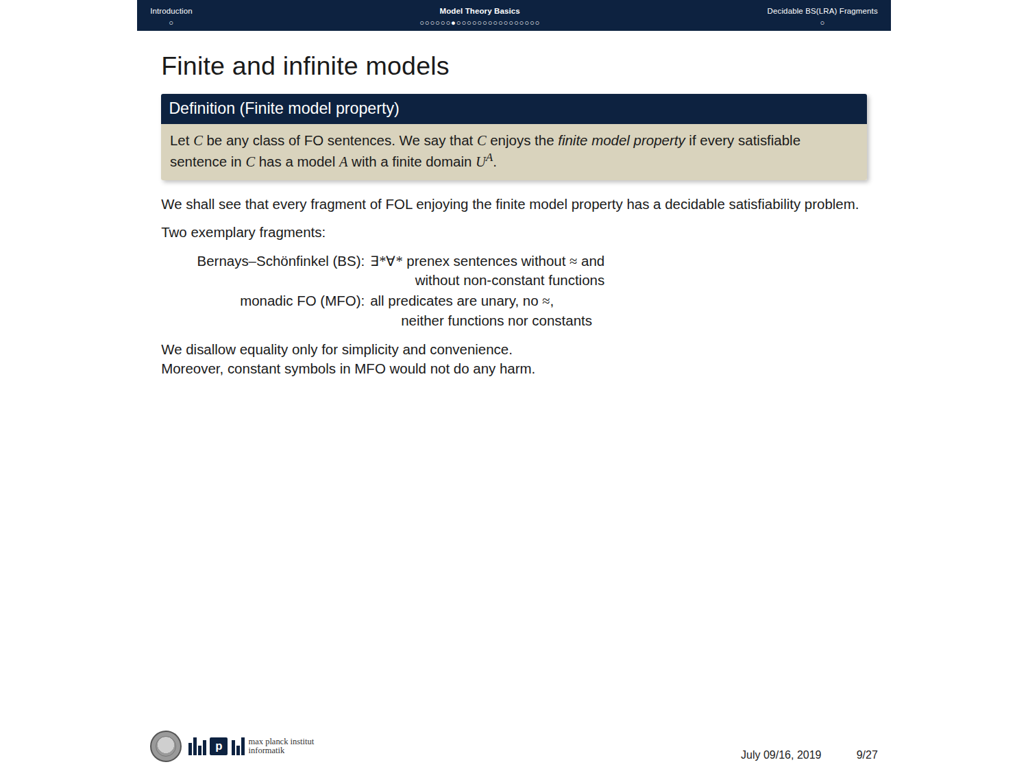Introduction ○
Model Theory Basics ○○○○○○●○○○○○○○○○○○○○○○○
Decidable BS(LRA) Fragments ○
Finite and infinite models
Definition (Finite model property)
Let C be any class of FO sentences. We say that C enjoys the finite model property if every satisfiable sentence in C has a model A with a finite domain UA.
We shall see that every fragment of FOL enjoying the finite model property has a decidable satisfiability problem.
Two exemplary fragments:
Bernays–Schönfinkel (BS):
∃*∀* prenex sentences without ≈ and without non-constant functions
monadic FO (MFO):
all predicates are unary, no ≈, neither functions nor constants
We disallow equality only for simplicity and convenience.
Moreover, constant symbols in MFO would not do any harm.
p
max planck institut informatik
July 09/16, 2019 9/27